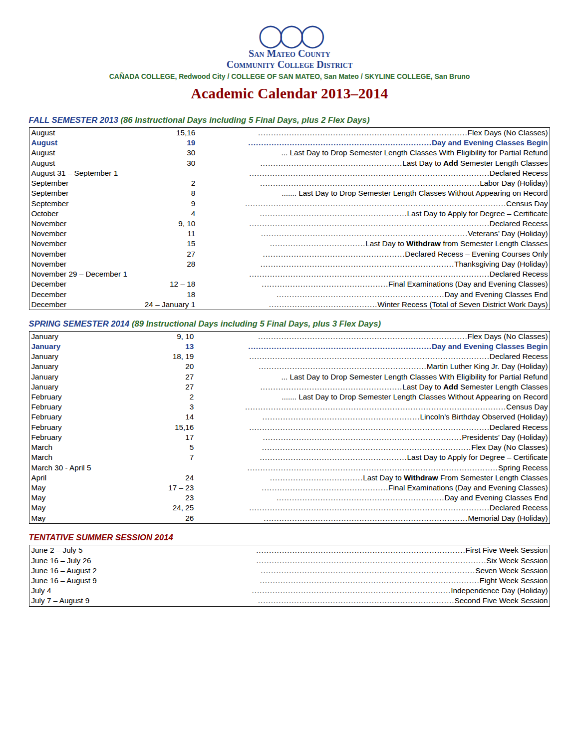◯◯◯
San Mateo County
Community College District
CAÑADA COLLEGE, Redwood City / COLLEGE OF SAN MATEO, San Mateo / SKYLINE COLLEGE, San Bruno
Academic Calendar 2013–2014
FALL SEMESTER 2013 (86 Instructional Days including 5 Final Days, plus 2 Flex Days)
| August | 15,16 | ................................................................................. Flex Days (No Classes) |
| August | 19 | ....................................................................... Day and Evening Classes Begin |
| August | 30 | ... Last Day to Drop Semester Length Classes With Eligibility for Partial Refund |
| August | 30 | ....................................................... Last Day to Add Semester Length Classes |
| August 31 – September 1 | ............................................................................................. Declared Recess |
| September | 2 | ..................................................................................... Labor Day (Holiday) |
| September | 8 | ....... Last Day to Drop Semester Length Classes Without Appearing on Record |
| September | 9 | ..................................................................................................... Census Day |
| October | 4 | ......................................................... Last Day to Apply for Degree – Certificate |
| November | 9, 10 | ............................................................................................. Declared Recess |
| November | 11 | ................................................................................ Veterans’ Day (Holiday) |
| November | 15 | ..................................... Last Day to Withdraw from Semester Length Classes |
| November | 27 | ....................................................... Declared Recess – Evening Courses Only |
| November | 28 | ........................................................................... Thanksgiving Day (Holiday) |
| November 29 – December 1 | ............................................................................................. Declared Recess |
| December | 12 – 18 | ................................................. Final Examinations (Day and Evening Classes) |
| December | 18 | ................................................................. Day and Evening Classes End |
| December | 24 – January 1 | .......................................... Winter Recess (Total of Seven District Work Days) |
SPRING SEMESTER 2014 (89 Instructional Days including 5 Final Days, plus 3 Flex Days)
| January | 9, 10 | ................................................................................. Flex Days (No Classes) |
| January | 13 | ....................................................................... Day and Evening Classes Begin |
| January | 18, 19 | ............................................................................................. Declared Recess |
| January | 20 | ................................................................. Martin Luther King Jr. Day (Holiday) |
| January | 27 | ... Last Day to Drop Semester Length Classes With Eligibility for Partial Refund |
| January | 27 | ....................................................... Last Day to Add Semester Length Classes |
| February | 2 | ....... Last Day to Drop Semester Length Classes Without Appearing on Record |
| February | 3 | ..................................................................................................... Census Day |
| February | 14 | ............................................................. Lincoln’s Birthday Observed (Holiday) |
| February | 15,16 | ............................................................................................. Declared Recess |
| February | 17 | ............................................................................. Presidents’ Day (Holiday) |
| March | 5 | ................................................................................. Flex Day (No Classes) |
| March | 7 | ......................................................... Last Day to Apply for Degree – Certificate |
| March 30 - April 5 | ................................................................................................. Spring Recess |
| April | 24 | .................................... Last Day to Withdraw From Semester Length Classes |
| May | 17 – 23 | ................................................. Final Examinations (Day and Evening Classes) |
| May | 23 | ................................................................. Day and Evening Classes End |
| May | 24, 25 | ............................................................................................. Declared Recess |
| May | 26 | ............................................................................... Memorial Day (Holiday) |
TENTATIVE SUMMER SESSION 2014
| June 2 – July 5 | ................................................................................. First Five Week Session |
| June 16 – July 26 | ......................................................................................... Six Week Session |
| June 16 – August 2 | ................................................................................... Seven Week Session |
| June 16 – August 9 | ..................................................................................... Eight Week Session |
| July 4 | ............................................................................. Independence Day (Holiday) |
| July 7 – August 9 | ............................................................................ Second Five Week Session |